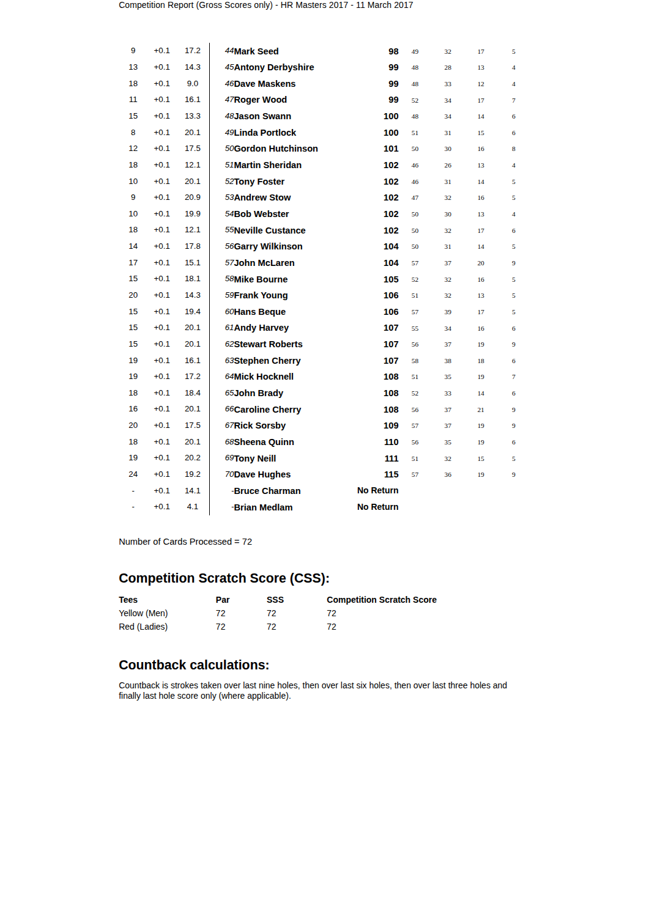Competition Report (Gross Scores only) - HR Masters 2017 - 11 March 2017
| 9 | +0.1 | 17.2 | 44 | Mark Seed | 98 | 49 | 32 | 17 | 5 |
| 13 | +0.1 | 14.3 | 45 | Antony Derbyshire | 99 | 48 | 28 | 13 | 4 |
| 18 | +0.1 | 9.0 | 46 | Dave Maskens | 99 | 48 | 33 | 12 | 4 |
| 11 | +0.1 | 16.1 | 47 | Roger Wood | 99 | 52 | 34 | 17 | 7 |
| 15 | +0.1 | 13.3 | 48 | Jason Swann | 100 | 48 | 34 | 14 | 6 |
| 8 | +0.1 | 20.1 | 49 | Linda Portlock | 100 | 51 | 31 | 15 | 6 |
| 12 | +0.1 | 17.5 | 50 | Gordon Hutchinson | 101 | 50 | 30 | 16 | 8 |
| 18 | +0.1 | 12.1 | 51 | Martin Sheridan | 102 | 46 | 26 | 13 | 4 |
| 10 | +0.1 | 20.1 | 52 | Tony Foster | 102 | 46 | 31 | 14 | 5 |
| 9 | +0.1 | 20.9 | 53 | Andrew Stow | 102 | 47 | 32 | 16 | 5 |
| 10 | +0.1 | 19.9 | 54 | Bob Webster | 102 | 50 | 30 | 13 | 4 |
| 18 | +0.1 | 12.1 | 55 | Neville Custance | 102 | 50 | 32 | 17 | 6 |
| 14 | +0.1 | 17.8 | 56 | Garry Wilkinson | 104 | 50 | 31 | 14 | 5 |
| 17 | +0.1 | 15.1 | 57 | John McLaren | 104 | 57 | 37 | 20 | 9 |
| 15 | +0.1 | 18.1 | 58 | Mike Bourne | 105 | 52 | 32 | 16 | 5 |
| 20 | +0.1 | 14.3 | 59 | Frank Young | 106 | 51 | 32 | 13 | 5 |
| 15 | +0.1 | 19.4 | 60 | Hans Beque | 106 | 57 | 39 | 17 | 5 |
| 15 | +0.1 | 20.1 | 61 | Andy Harvey | 107 | 55 | 34 | 16 | 6 |
| 15 | +0.1 | 20.1 | 62 | Stewart Roberts | 107 | 56 | 37 | 19 | 9 |
| 19 | +0.1 | 16.1 | 63 | Stephen Cherry | 107 | 58 | 38 | 18 | 6 |
| 19 | +0.1 | 17.2 | 64 | Mick Hocknell | 108 | 51 | 35 | 19 | 7 |
| 18 | +0.1 | 18.4 | 65 | John Brady | 108 | 52 | 33 | 14 | 6 |
| 16 | +0.1 | 20.1 | 66 | Caroline Cherry | 108 | 56 | 37 | 21 | 9 |
| 20 | +0.1 | 17.5 | 67 | Rick Sorsby | 109 | 57 | 37 | 19 | 9 |
| 18 | +0.1 | 20.1 | 68 | Sheena Quinn | 110 | 56 | 35 | 19 | 6 |
| 19 | +0.1 | 20.2 | 69 | Tony Neill | 111 | 51 | 32 | 15 | 5 |
| 24 | +0.1 | 19.2 | 70 | Dave Hughes | 115 | 57 | 36 | 19 | 9 |
| - | +0.1 | 14.1 | - | Bruce Charman | No Return | | | | |
| - | +0.1 | 4.1 | - | Brian Medlam | No Return | | | | |
Number of Cards Processed = 72
Competition Scratch Score (CSS):
| Tees | Par | SSS | Competition Scratch Score |
| --- | --- | --- | --- |
| Yellow (Men) | 72 | 72 | 72 |
| Red (Ladies) | 72 | 72 | 72 |
Countback calculations:
Countback is strokes taken over last nine holes, then over last six holes, then over last three holes and finally last hole score only (where applicable).